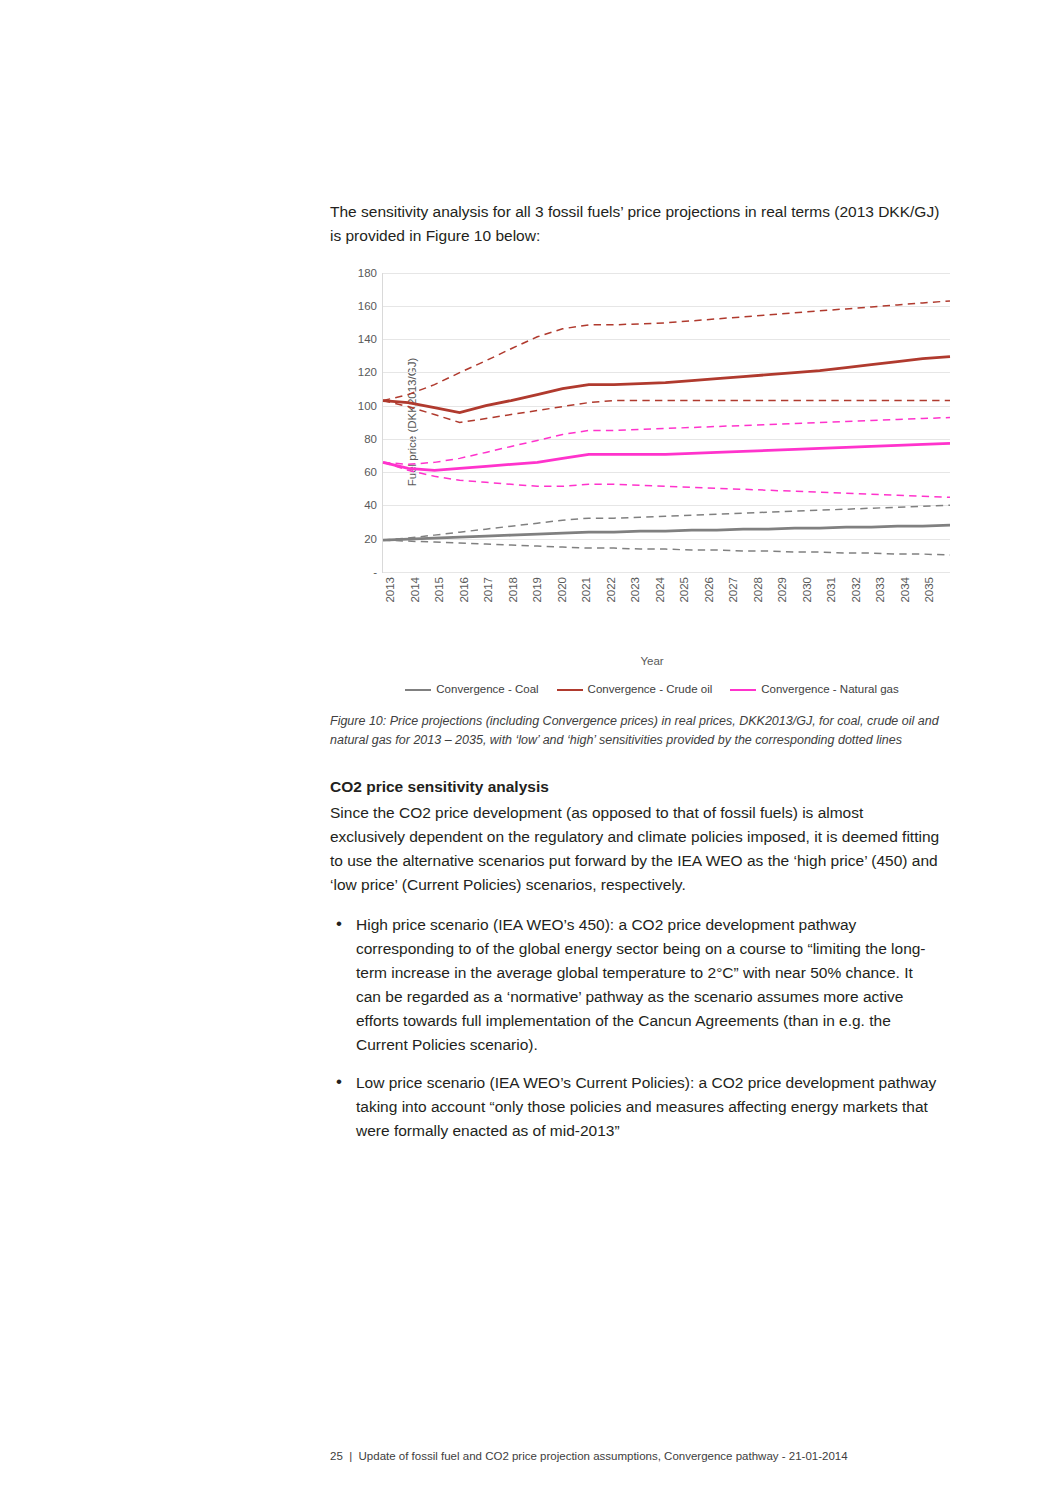The sensitivity analysis for all 3 fossil fuels’ price projections in real terms (2013 DKK/GJ) is provided in Figure 10 below:
Fuel price (DKK2013/GJ)
180
160
140
120
100
80
60
40
20
-
2013 2014 2015 2016 2017 2018 2019 2020 2021 2022 2023 2024 2025 2026 2027 2028 2029 2030 2031 2032 2033 2034 2035
Year
Convergence - Coal
Convergence - Crude oil
Convergence - Natural gas
Figure 10: Price projections (including Convergence prices) in real prices, DKK2013/GJ, for coal, crude oil and natural gas for 2013 – 2035, with ‘low’ and ‘high’ sensitivities provided by the corresponding dotted lines
CO2 price sensitivity analysis
Since the CO2 price development (as opposed to that of fossil fuels) is almost exclusively dependent on the regulatory and climate policies imposed, it is deemed fitting to use the alternative scenarios put forward by the IEA WEO as the ‘high price’ (450) and ‘low price’ (Current Policies) scenarios, respectively.
High price scenario (IEA WEO’s 450): a CO2 price development pathway corresponding to of the global energy sector being on a course to “limiting the long-term increase in the average global temperature to 2°C” with near 50% chance. It can be regarded as a ‘normative’ pathway as the scenario assumes more active efforts towards full implementation of the Cancun Agreements (than in e.g. the Current Policies scenario).
Low price scenario (IEA WEO’s Current Policies): a CO2 price development pathway taking into account “only those policies and measures affecting energy markets that were formally enacted as of mid-2013”
25 | Update of fossil fuel and CO2 price projection assumptions, Convergence pathway - 21-01-2014